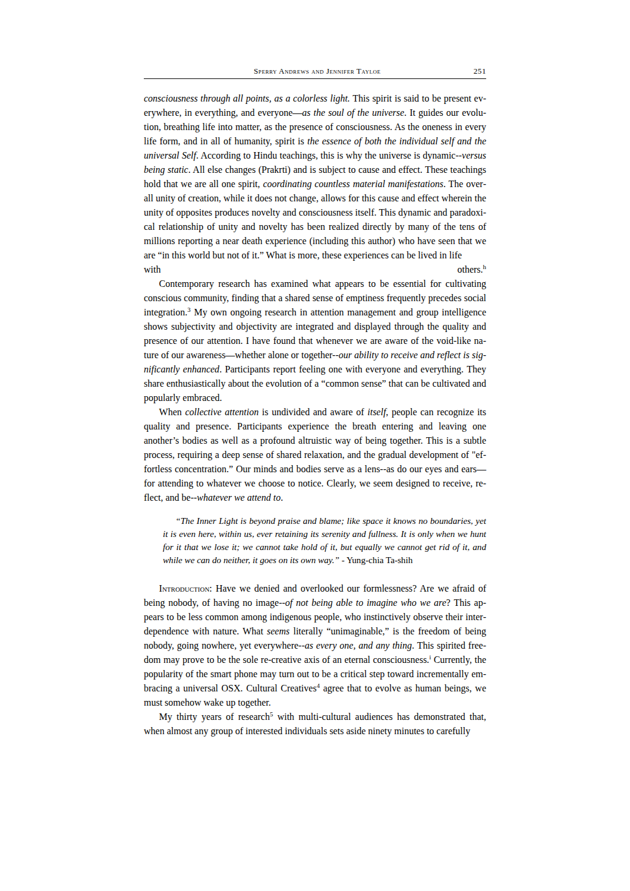Sperry Andrews and Jennifer Tayloe 251
consciousness through all points, as a colorless light. This spirit is said to be present everywhere, in everything, and everyone—as the soul of the universe. It guides our evolution, breathing life into matter, as the presence of consciousness. As the oneness in every life form, and in all of humanity, spirit is the essence of both the individual self and the universal Self. According to Hindu teachings, this is why the universe is dynamic--versus being static. All else changes (Prakrti) and is subject to cause and effect. These teachings hold that we are all one spirit, coordinating countless material manifestations. The overall unity of creation, while it does not change, allows for this cause and effect wherein the unity of opposites produces novelty and consciousness itself. This dynamic and paradoxical relationship of unity and novelty has been realized directly by many of the tens of millions reporting a near death experience (including this author) who have seen that we are “in this world but not of it.” What is more, these experiences can be lived in life
with others.h
Contemporary research has examined what appears to be essential for cultivating conscious community, finding that a shared sense of emptiness frequently precedes social integration.3 My own ongoing research in attention management and group intelligence shows subjectivity and objectivity are integrated and displayed through the quality and presence of our attention. I have found that whenever we are aware of the void-like nature of our awareness—whether alone or together--our ability to receive and reflect is significantly enhanced. Participants report feeling one with everyone and everything. They share enthusiastically about the evolution of a “common sense” that can be cultivated and popularly embraced.
When collective attention is undivided and aware of itself, people can recognize its quality and presence. Participants experience the breath entering and leaving one another’s bodies as well as a profound altruistic way of being together. This is a subtle process, requiring a deep sense of shared relaxation, and the gradual development of "effortless concentration.” Our minds and bodies serve as a lens--as do our eyes and ears—for attending to whatever we choose to notice. Clearly, we seem designed to receive, reflect, and be--whatever we attend to.
“The Inner Light is beyond praise and blame; like space it knows no boundaries, yet it is even here, within us, ever retaining its serenity and fullness. It is only when we hunt for it that we lose it; we cannot take hold of it, but equally we cannot get rid of it, and while we can do neither, it goes on its own way.” - Yung-chia Ta-shih
Introduction: Have we denied and overlooked our formlessness? Are we afraid of being nobody, of having no image--of not being able to imagine who we are? This appears to be less common among indigenous people, who instinctively observe their interdependence with nature. What seems literally “unimaginable,” is the freedom of being nobody, going nowhere, yet everywhere--as every one, and any thing. This spirited freedom may prove to be the sole re-creative axis of an eternal consciousness.i Currently, the popularity of the smart phone may turn out to be a critical step toward incrementally embracing a universal OSX. Cultural Creatives4 agree that to evolve as human beings, we must somehow wake up together.
My thirty years of research5 with multi-cultural audiences has demonstrated that, when almost any group of interested individuals sets aside ninety minutes to carefully